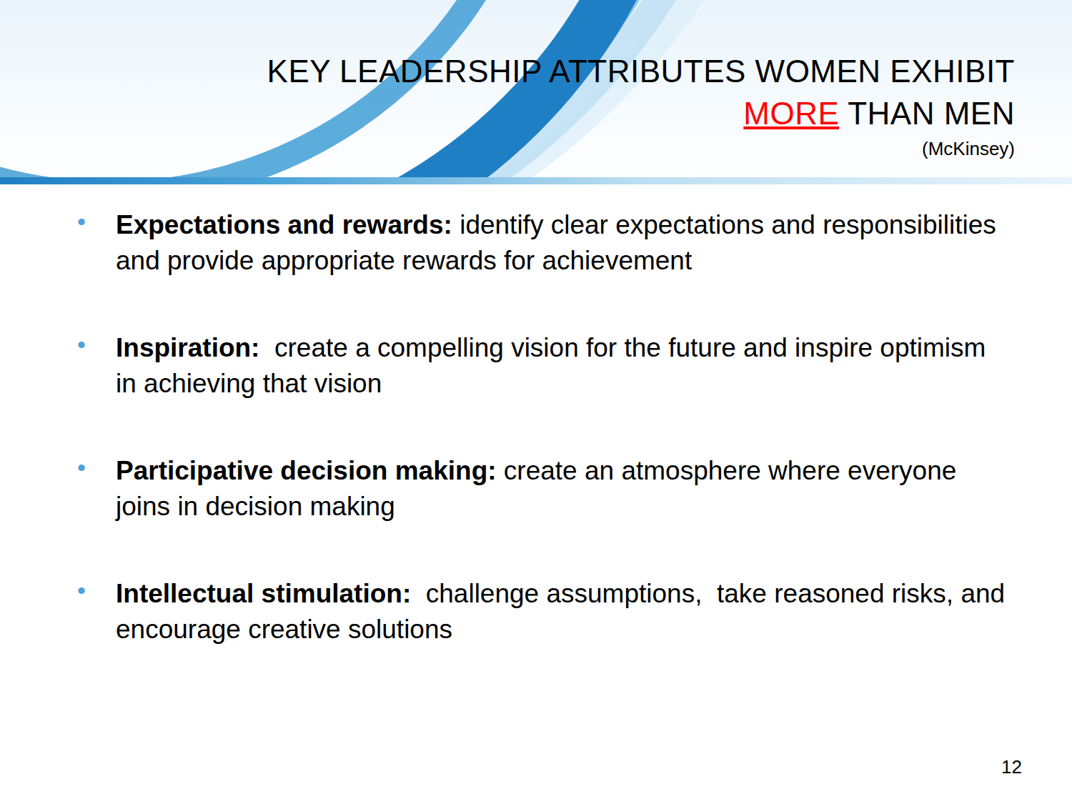KEY LEADERSHIP ATTRIBUTES WOMEN EXHIBIT
MORE THAN MEN
(McKinsey)
Expectations and rewards: identify clear expectations and responsibilities and provide appropriate rewards for achievement
Inspiration: create a compelling vision for the future and inspire optimism in achieving that vision
Participative decision making: create an atmosphere where everyone joins in decision making
Intellectual stimulation: challenge assumptions, take reasoned risks, and encourage creative solutions
12